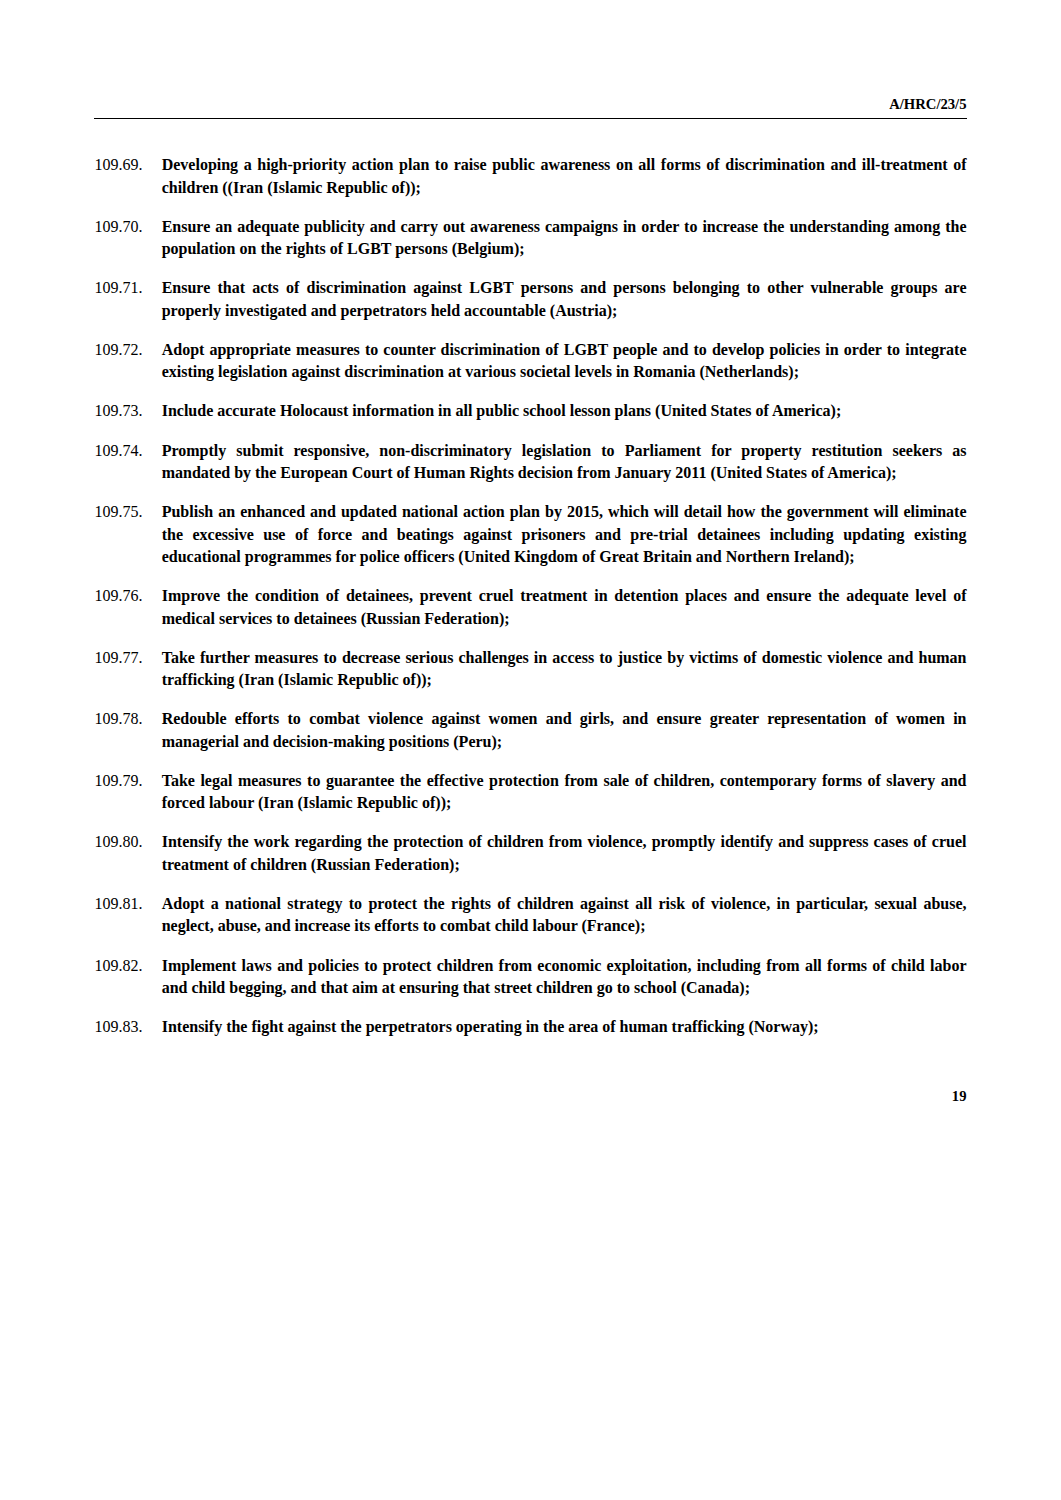A/HRC/23/5
109.69.
Developing a high-priority action plan to raise public awareness on all forms of discrimination and ill-treatment of children ((Iran (Islamic Republic of));
109.70.
Ensure an adequate publicity and carry out awareness campaigns in order to increase the understanding among the population on the rights of LGBT persons (Belgium);
109.71.
Ensure that acts of discrimination against LGBT persons and persons belonging to other vulnerable groups are properly investigated and perpetrators held accountable (Austria);
109.72.
Adopt appropriate measures to counter discrimination of LGBT people and to develop policies in order to integrate existing legislation against discrimination at various societal levels in Romania (Netherlands);
109.73.
Include accurate Holocaust information in all public school lesson plans (United States of America);
109.74.
Promptly submit responsive, non-discriminatory legislation to Parliament for property restitution seekers as mandated by the European Court of Human Rights decision from January 2011 (United States of America);
109.75.
Publish an enhanced and updated national action plan by 2015, which will detail how the government will eliminate the excessive use of force and beatings against prisoners and pre-trial detainees including updating existing educational programmes for police officers (United Kingdom of Great Britain and Northern Ireland);
109.76.
Improve the condition of detainees, prevent cruel treatment in detention places and ensure the adequate level of medical services to detainees (Russian Federation);
109.77.
Take further measures to decrease serious challenges in access to justice by victims of domestic violence and human trafficking (Iran (Islamic Republic of));
109.78.
Redouble efforts to combat violence against women and girls, and ensure greater representation of women in managerial and decision-making positions (Peru);
109.79.
Take legal measures to guarantee the effective protection from sale of children, contemporary forms of slavery and forced labour (Iran (Islamic Republic of));
109.80.
Intensify the work regarding the protection of children from violence, promptly identify and suppress cases of cruel treatment of children (Russian Federation);
109.81.
Adopt a national strategy to protect the rights of children against all risk of violence, in particular, sexual abuse, neglect, abuse, and increase its efforts to combat child labour (France);
109.82.
Implement laws and policies to protect children from economic exploitation, including from all forms of child labor and child begging, and that aim at ensuring that street children go to school (Canada);
109.83.
Intensify the fight against the perpetrators operating in the area of human trafficking (Norway);
19